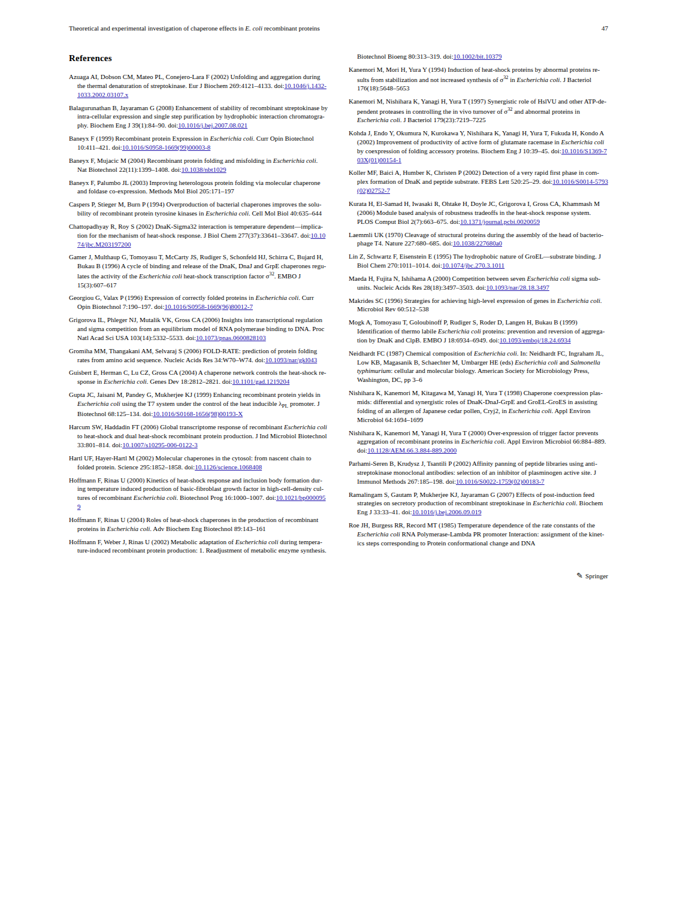Theoretical and experimental investigation of chaperone effects in E. coli recombinant proteins
47
References
Azuaga AI, Dobson CM, Mateo PL, Conejero-Lara F (2002) Unfolding and aggregation during the thermal denaturation of streptokinase. Eur J Biochem 269:4121–4133. doi:10.1046/j.1432-1033.2002.03107.x
Balagurunathan B, Jayaraman G (2008) Enhancement of stability of recombinant streptokinase by intra-cellular expression and single step purification by hydrophobic interaction chromatography. Biochem Eng J 39(1):84–90. doi:10.1016/j.bej.2007.08.021
Baneyx F (1999) Recombinant protein Expression in Escherichia coli. Curr Opin Biotechnol 10:411–421. doi:10.1016/S0958-1669(99)00003-8
Baneyx F, Mujacic M (2004) Recombinant protein folding and misfolding in Escherichia coli. Nat Biotechnol 22(11):1399–1408. doi:10.1038/nbt1029
Baneyx F, Palumbo JL (2003) Improving heterologous protein folding via molecular chaperone and foldase co-expression. Methods Mol Biol 205:171–197
Caspers P, Stieger M, Burn P (1994) Overproduction of bacterial chaperones improves the solubility of recombinant protein tyrosine kinases in Escherichia coli. Cell Mol Biol 40:635–644
Chattopadhyay R, Roy S (2002) DnaK-Sigma32 interaction is temperature dependent—implication for the mechanism of heat-shock response. J Biol Chem 277(37):33641–33647. doi:10.1074/jbc.M203197200
Gamer J, Multhaup G, Tomoyasu T, McCarty JS, Rudiger S, Schonfeld HJ, Schirra C, Bujard H, Bukau B (1996) A cycle of binding and release of the DnaK, DnaJ and GrpE chaperones regulates the activity of the Escherichia coli heat-shock transcription factor σ32. EMBO J 15(3):607–617
Georgiou G, Valax P (1996) Expression of correctly folded proteins in Escherichia coli. Curr Opin Biotechnol 7:190–197. doi:10.1016/S0958-1669(96)80012-7
Grigorova IL, Phleger NJ, Mutalik VK, Gross CA (2006) Insights into transcriptional regulation and sigma competition from an equilibrium model of RNA polymerase binding to DNA. Proc Natl Acad Sci USA 103(14):5332–5533. doi:10.1073/pnas.0600828103
Gromiha MM, Thangakani AM, Selvaraj S (2006) FOLD-RATE: prediction of protein folding rates from amino acid sequence. Nucleic Acids Res 34:W70–W74. doi:10.1093/nar/gkl043
Guisbert E, Herman C, Lu CZ, Gross CA (2004) A chaperone network controls the heat-shock response in Escherichia coli. Genes Dev 18:2812–2821. doi:10.1101/gad.1219204
Gupta JC, Jaisani M, Pandey G, Mukherjee KJ (1999) Enhancing recombinant protein yields in Escherichia coli using the T7 system under the control of the heat inducible λPL promoter. J Biotechnol 68:125–134. doi:10.1016/S0168-1656(98)00193-X
Harcum SW, Haddadin FT (2006) Global transcriptome response of recombinant Escherichia coli to heat-shock and dual heat-shock recombinant protein production. J Ind Microbiol Biotechnol 33:801–814. doi:10.1007/s10295-006-0122-3
Hartl UF, Hayer-Hartl M (2002) Molecular chaperones in the cytosol: from nascent chain to folded protein. Science 295:1852–1858. doi:10.1126/science.1068408
Hoffmann F, Rinas U (2000) Kinetics of heat-shock response and inclusion body formation during temperature induced production of basic-fibroblast growth factor in high-cell-density cultures of recombinant Escherichia coli. Biotechnol Prog 16:1000–1007. doi:10.1021/bp0000959
Hoffmann F, Rinas U (2004) Roles of heat-shock chaperones in the production of recombinant proteins in Escherichia coli. Adv Biochem Eng Biotechnol 89:143–161
Hoffmann F, Weber J, Rinas U (2002) Metabolic adaptation of Escherichia coli during temperature-induced recombinant protein production: 1. Readjustment of metabolic enzyme synthesis. Biotechnol Bioeng 80:313–319. doi:10.1002/bit.10379
Kanemori M, Mori H, Yura Y (1994) Induction of heat-shock proteins by abnormal proteins results from stabilization and not increased synthesis of σ32 in Escherichia coli. J Bacteriol 176(18):5648–5653
Kanemori M, Nishihara K, Yanagi H, Yura T (1997) Synergistic role of HslVU and other ATP-dependent proteases in controlling the in vivo turnover of σ32 and abnormal proteins in Escherichia coli. J Bacteriol 179(23):7219–7225
Kohda J, Endo Y, Okumura N, Kurokawa Y, Nishihara K, Yanagi H, Yura T, Fukuda H, Kondo A (2002) Improvement of productivity of active form of glutamate racemase in Escherichia coli by coexpression of folding accessory proteins. Biochem Eng J 10:39–45. doi:10.1016/S1369-703X(01)00154-1
Koller MF, Baici A, Humber K, Christen P (2002) Detection of a very rapid first phase in complex formation of DnaK and peptide substrate. FEBS Lett 520:25–29. doi:10.1016/S0014-5793(02)02752-7
Kurata H, El-Samad H, Iwasaki R, Ohtake H, Doyle JC, Grigorova I, Gross CA, Khammash M (2006) Module based analysis of robustness tradeoffs in the heat-shock response system. PLOS Comput Biol 2(7):663–675. doi:10.1371/journal.pcbi.0020059
Laemmli UK (1970) Cleavage of structural proteins during the assembly of the head of bacteriophage T4. Nature 227:680–685. doi:10.1038/227680a0
Lin Z, Schwartz F, Eisenstein E (1995) The hydrophobic nature of GroEL—substrate binding. J Biol Chem 270:1011–1014. doi:10.1074/jbc.270.3.1011
Maeda H, Fujita N, Ishihama A (2000) Competition between seven Escherichia coli sigma subunits. Nucleic Acids Res 28(18):3497–3503. doi:10.1093/nar/28.18.3497
Makrides SC (1996) Strategies for achieving high-level expression of genes in Escherichia coli. Microbiol Rev 60:512–538
Mogk A, Tomoyasu T, Goloubinoff P, Rudiger S, Roder D, Langen H, Bukau B (1999) Identification of thermo labile Escherichia coli proteins: prevention and reversion of aggregation by DnaK and ClpB. EMBO J 18:6934–6949. doi:10.1093/emboj/18.24.6934
Neidhardt FC (1987) Chemical composition of Escherichia coli. In: Neidhardt FC, Ingraham JL, Low KB, Magasanik B, Schaechter M, Umbarger HE (eds) Escherichia coli and Salmonella typhimurium: cellular and molecular biology. American Society for Microbiology Press, Washington, DC, pp 3–6
Nishihara K, Kanemori M, Kitagawa M, Yanagi H, Yura T (1998) Chaperone coexpression plasmids: differential and synergistic roles of DnaK-DnaJ-GrpE and GroEL-GroES in assisting folding of an allergen of Japanese cedar pollen, Cryj2, in Escherichia coli. Appl Environ Microbiol 64:1694–1699
Nishihara K, Kanemori M, Yanagi H, Yura T (2000) Over-expression of trigger factor prevents aggregation of recombinant proteins in Escherichia coli. Appl Environ Microbiol 66:884–889. doi:10.1128/AEM.66.3.884-889.2000
Parhami-Seren B, Krudysz J, Tsantili P (2002) Affinity panning of peptide libraries using anti-streptokinase monoclonal antibodies: selection of an inhibitor of plasminogen active site. J Immunol Methods 267:185–198. doi:10.1016/S0022-1759(02)00183-7
Ramalingam S, Gautam P, Mukherjee KJ, Jayaraman G (2007) Effects of post-induction feed strategies on secretory production of recombinant streptokinase in Escherichia coli. Biochem Eng J 33:33–41. doi:10.1016/j.bej.2006.09.019
Roe JH, Burgess RR, Record MT (1985) Temperature dependence of the rate constants of the Escherichia coli RNA Polymerase-Lambda PR promoter Interaction: assignment of the kinetics steps corresponding to Protein conformational change and DNA
✎ Springer